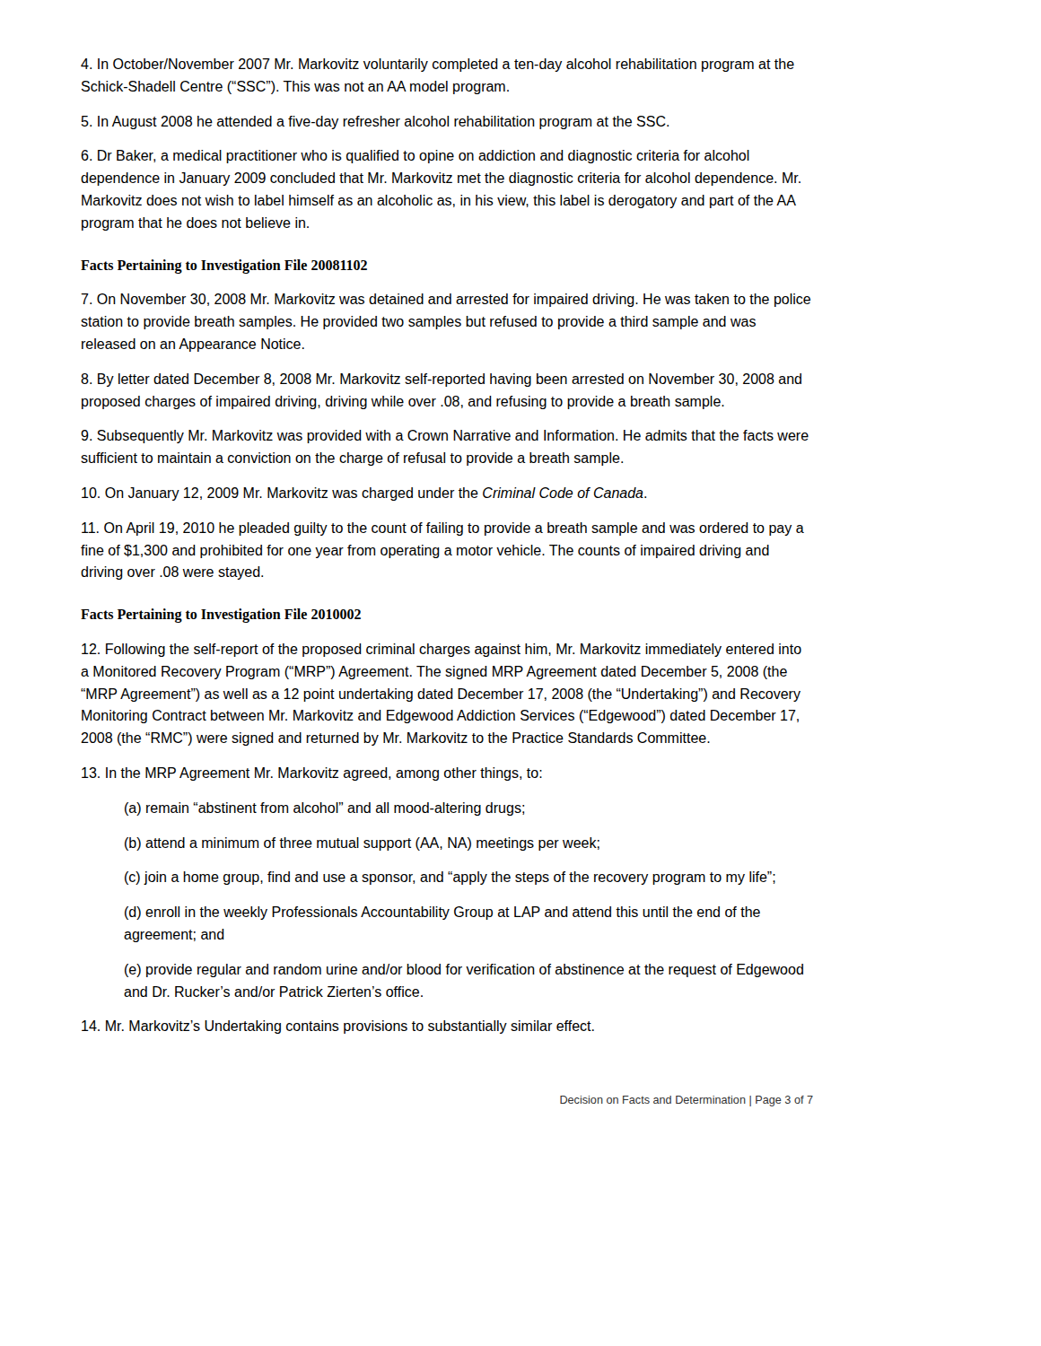4. In October/November 2007 Mr. Markovitz voluntarily completed a ten-day alcohol rehabilitation program at the Schick-Shadell Centre (“SSC”). This was not an AA model program.
5. In August 2008 he attended a five-day refresher alcohol rehabilitation program at the SSC.
6. Dr Baker, a medical practitioner who is qualified to opine on addiction and diagnostic criteria for alcohol dependence in January 2009 concluded that Mr. Markovitz met the diagnostic criteria for alcohol dependence. Mr. Markovitz does not wish to label himself as an alcoholic as, in his view, this label is derogatory and part of the AA program that he does not believe in.
Facts Pertaining to Investigation File 20081102
7. On November 30, 2008 Mr. Markovitz was detained and arrested for impaired driving. He was taken to the police station to provide breath samples. He provided two samples but refused to provide a third sample and was released on an Appearance Notice.
8. By letter dated December 8, 2008 Mr. Markovitz self-reported having been arrested on November 30, 2008 and proposed charges of impaired driving, driving while over .08, and refusing to provide a breath sample.
9. Subsequently Mr. Markovitz was provided with a Crown Narrative and Information. He admits that the facts were sufficient to maintain a conviction on the charge of refusal to provide a breath sample.
10. On January 12, 2009 Mr. Markovitz was charged under the Criminal Code of Canada.
11. On April 19, 2010 he pleaded guilty to the count of failing to provide a breath sample and was ordered to pay a fine of $1,300 and prohibited for one year from operating a motor vehicle. The counts of impaired driving and driving over .08 were stayed.
Facts Pertaining to Investigation File 2010002
12. Following the self-report of the proposed criminal charges against him, Mr. Markovitz immediately entered into a Monitored Recovery Program (“MRP”) Agreement. The signed MRP Agreement dated December 5, 2008 (the “MRP Agreement”) as well as a 12 point undertaking dated December 17, 2008 (the “Undertaking”) and Recovery Monitoring Contract between Mr. Markovitz and Edgewood Addiction Services (“Edgewood”) dated December 17, 2008 (the “RMC”) were signed and returned by Mr. Markovitz to the Practice Standards Committee.
13. In the MRP Agreement Mr. Markovitz agreed, among other things, to:
(a) remain “abstinent from alcohol” and all mood-altering drugs;
(b) attend a minimum of three mutual support (AA, NA) meetings per week;
(c) join a home group, find and use a sponsor, and “apply the steps of the recovery program to my life”;
(d) enroll in the weekly Professionals Accountability Group at LAP and attend this until the end of the agreement; and
(e) provide regular and random urine and/or blood for verification of abstinence at the request of Edgewood and Dr. Rucker’s and/or Patrick Zierten’s office.
14. Mr. Markovitz’s Undertaking contains provisions to substantially similar effect.
Decision on Facts and Determination | Page 3 of 7